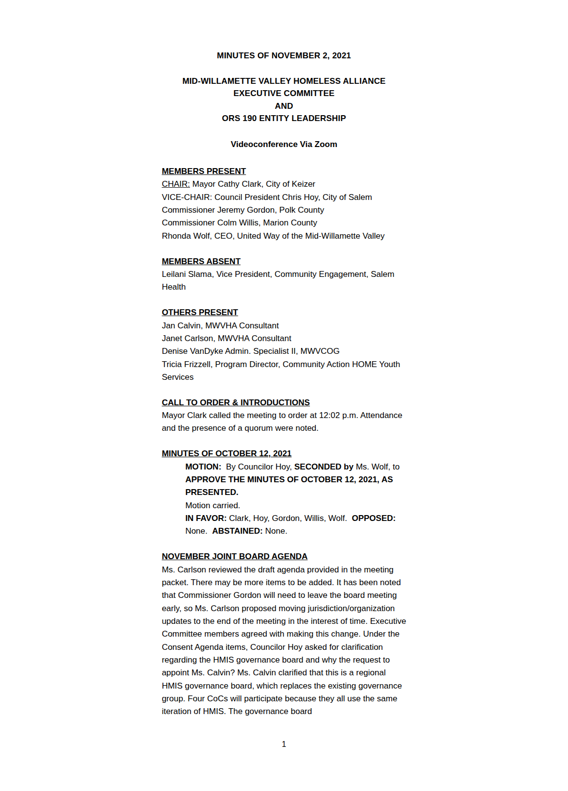MINUTES OF NOVEMBER 2, 2021
MID-WILLAMETTE VALLEY HOMELESS ALLIANCE
EXECUTIVE COMMITTEE
AND
ORS 190 ENTITY LEADERSHIP
Videoconference Via Zoom
MEMBERS PRESENT
CHAIR: Mayor Cathy Clark, City of Keizer
VICE-CHAIR: Council President Chris Hoy, City of Salem
Commissioner Jeremy Gordon, Polk County
Commissioner Colm Willis, Marion County
Rhonda Wolf, CEO, United Way of the Mid-Willamette Valley
MEMBERS ABSENT
Leilani Slama, Vice President, Community Engagement, Salem Health
OTHERS PRESENT
Jan Calvin, MWVHA Consultant
Janet Carlson, MWVHA Consultant
Denise VanDyke Admin. Specialist II, MWVCOG
Tricia Frizzell, Program Director, Community Action HOME Youth Services
CALL TO ORDER & INTRODUCTIONS
Mayor Clark called the meeting to order at 12:02 p.m. Attendance and the presence of a quorum were noted.
MINUTES OF OCTOBER 12, 2021
MOTION: By Councilor Hoy, SECONDED by Ms. Wolf, to APPROVE THE MINUTES OF OCTOBER 12, 2021, AS PRESENTED.
Motion carried.
IN FAVOR: Clark, Hoy, Gordon, Willis, Wolf. OPPOSED: None. ABSTAINED: None.
NOVEMBER JOINT BOARD AGENDA
Ms. Carlson reviewed the draft agenda provided in the meeting packet. There may be more items to be added. It has been noted that Commissioner Gordon will need to leave the board meeting early, so Ms. Carlson proposed moving jurisdiction/organization updates to the end of the meeting in the interest of time. Executive Committee members agreed with making this change. Under the Consent Agenda items, Councilor Hoy asked for clarification regarding the HMIS governance board and why the request to appoint Ms. Calvin? Ms. Calvin clarified that this is a regional HMIS governance board, which replaces the existing governance group. Four CoCs will participate because they all use the same iteration of HMIS. The governance board
1